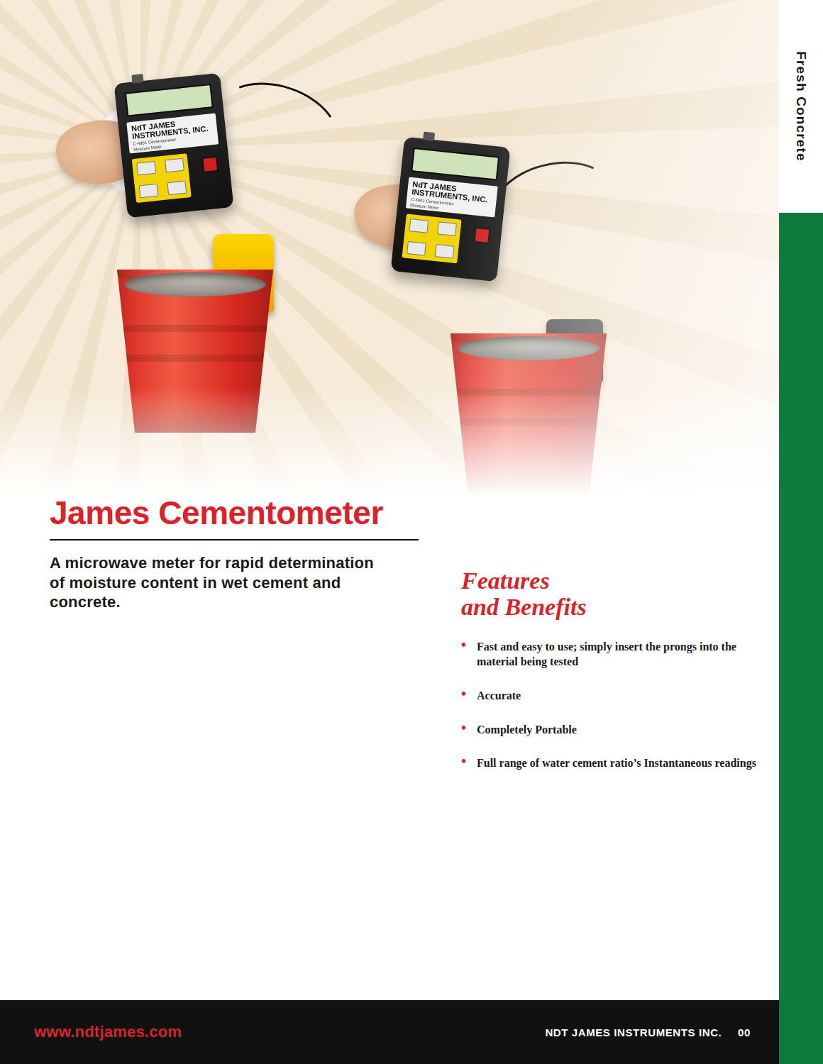Fresh Concrete
NdT JAMES INSTRUMENTS, INC.
C-4901 Cementometer
Moisture Meter
NdT JAMES INSTRUMENTS, INC.
C-4901 Cementometer
Moisture Meter
James Cementometer
A microwave meter for rapid determination of moisture content in wet cement and concrete.
Features
and Benefits
Fast and easy to use; simply insert the prongs into the material being tested
Accurate
Completely Portable
Full range of water cement ratio’s Instantaneous readings
www.ndtjames.com
NDT JAMES INSTRUMENTS INC. 00